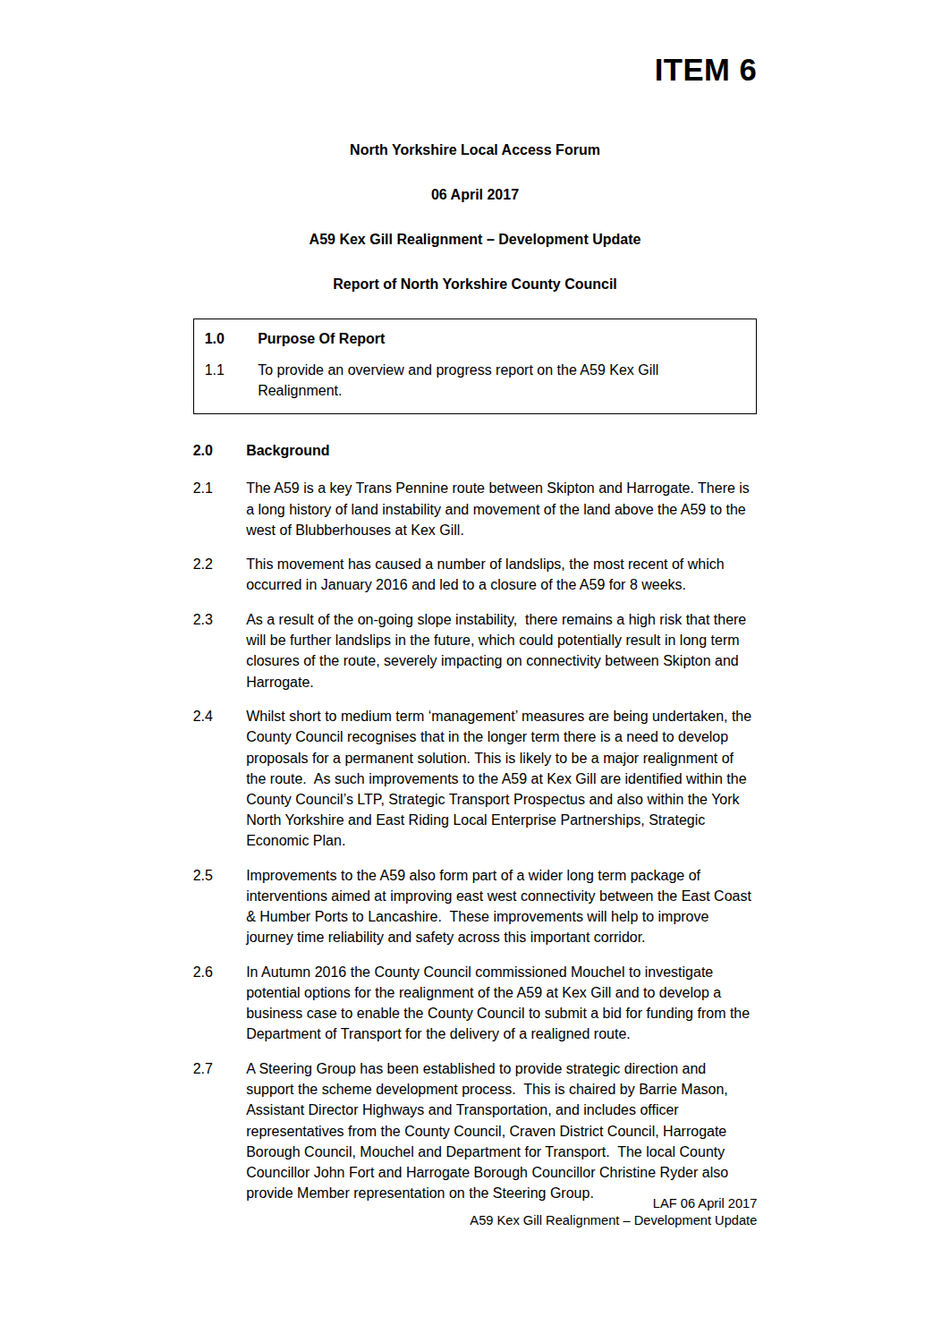ITEM 6
North Yorkshire Local Access Forum
06 April 2017
A59 Kex Gill Realignment – Development Update
Report of North Yorkshire County Council
1.0
Purpose Of Report
1.1
To provide an overview and progress report on the A59 Kex Gill Realignment.
2.0
Background
2.1
The A59 is a key Trans Pennine route between Skipton and Harrogate. There is a long history of land instability and movement of the land above the A59 to the west of Blubberhouses at Kex Gill.
2.2
This movement has caused a number of landslips, the most recent of which occurred in January 2016 and led to a closure of the A59 for 8 weeks.
2.3
As a result of the on-going slope instability, there remains a high risk that there will be further landslips in the future, which could potentially result in long term closures of the route, severely impacting on connectivity between Skipton and Harrogate.
2.4
Whilst short to medium term ‘management’ measures are being undertaken, the County Council recognises that in the longer term there is a need to develop proposals for a permanent solution. This is likely to be a major realignment of the route. As such improvements to the A59 at Kex Gill are identified within the County Council’s LTP, Strategic Transport Prospectus and also within the York North Yorkshire and East Riding Local Enterprise Partnerships, Strategic Economic Plan.
2.5
Improvements to the A59 also form part of a wider long term package of interventions aimed at improving east west connectivity between the East Coast & Humber Ports to Lancashire. These improvements will help to improve journey time reliability and safety across this important corridor.
2.6
In Autumn 2016 the County Council commissioned Mouchel to investigate potential options for the realignment of the A59 at Kex Gill and to develop a business case to enable the County Council to submit a bid for funding from the Department of Transport for the delivery of a realigned route.
2.7
A Steering Group has been established to provide strategic direction and support the scheme development process. This is chaired by Barrie Mason, Assistant Director Highways and Transportation, and includes officer representatives from the County Council, Craven District Council, Harrogate Borough Council, Mouchel and Department for Transport. The local County Councillor John Fort and Harrogate Borough Councillor Christine Ryder also provide Member representation on the Steering Group.
LAF 06 April 2017
A59 Kex Gill Realignment – Development Update